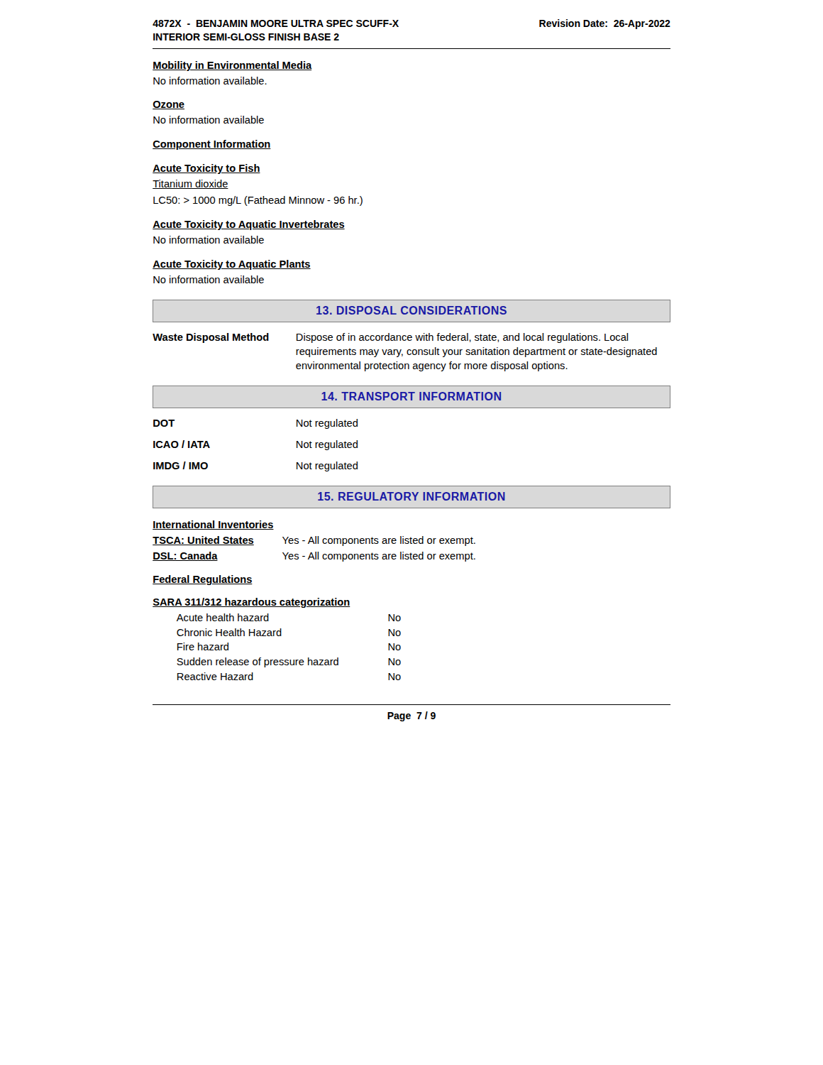4872X - BENJAMIN MOORE ULTRA SPEC SCUFF-X
INTERIOR SEMI-GLOSS FINISH BASE 2
Revision Date: 26-Apr-2022
Mobility in Environmental Media
No information available.
Ozone
No information available
Component Information
Acute Toxicity to Fish
Titanium dioxide
LC50: > 1000 mg/L (Fathead Minnow - 96 hr.)
Acute Toxicity to Aquatic Invertebrates
No information available
Acute Toxicity to Aquatic Plants
No information available
13. DISPOSAL CONSIDERATIONS
Waste Disposal Method
Dispose of in accordance with federal, state, and local regulations. Local requirements may vary, consult your sanitation department or state-designated environmental protection agency for more disposal options.
14. TRANSPORT INFORMATION
DOT
Not regulated
ICAO / IATA
Not regulated
IMDG / IMO
Not regulated
15. REGULATORY INFORMATION
International Inventories
TSCA: United States
Yes - All components are listed or exempt.
DSL: Canada
Yes - All components are listed or exempt.
Federal Regulations
SARA 311/312 hazardous categorization
Acute health hazard
No
Chronic Health Hazard
No
Fire hazard
No
Sudden release of pressure hazard
No
Reactive Hazard
No
Page 7 / 9